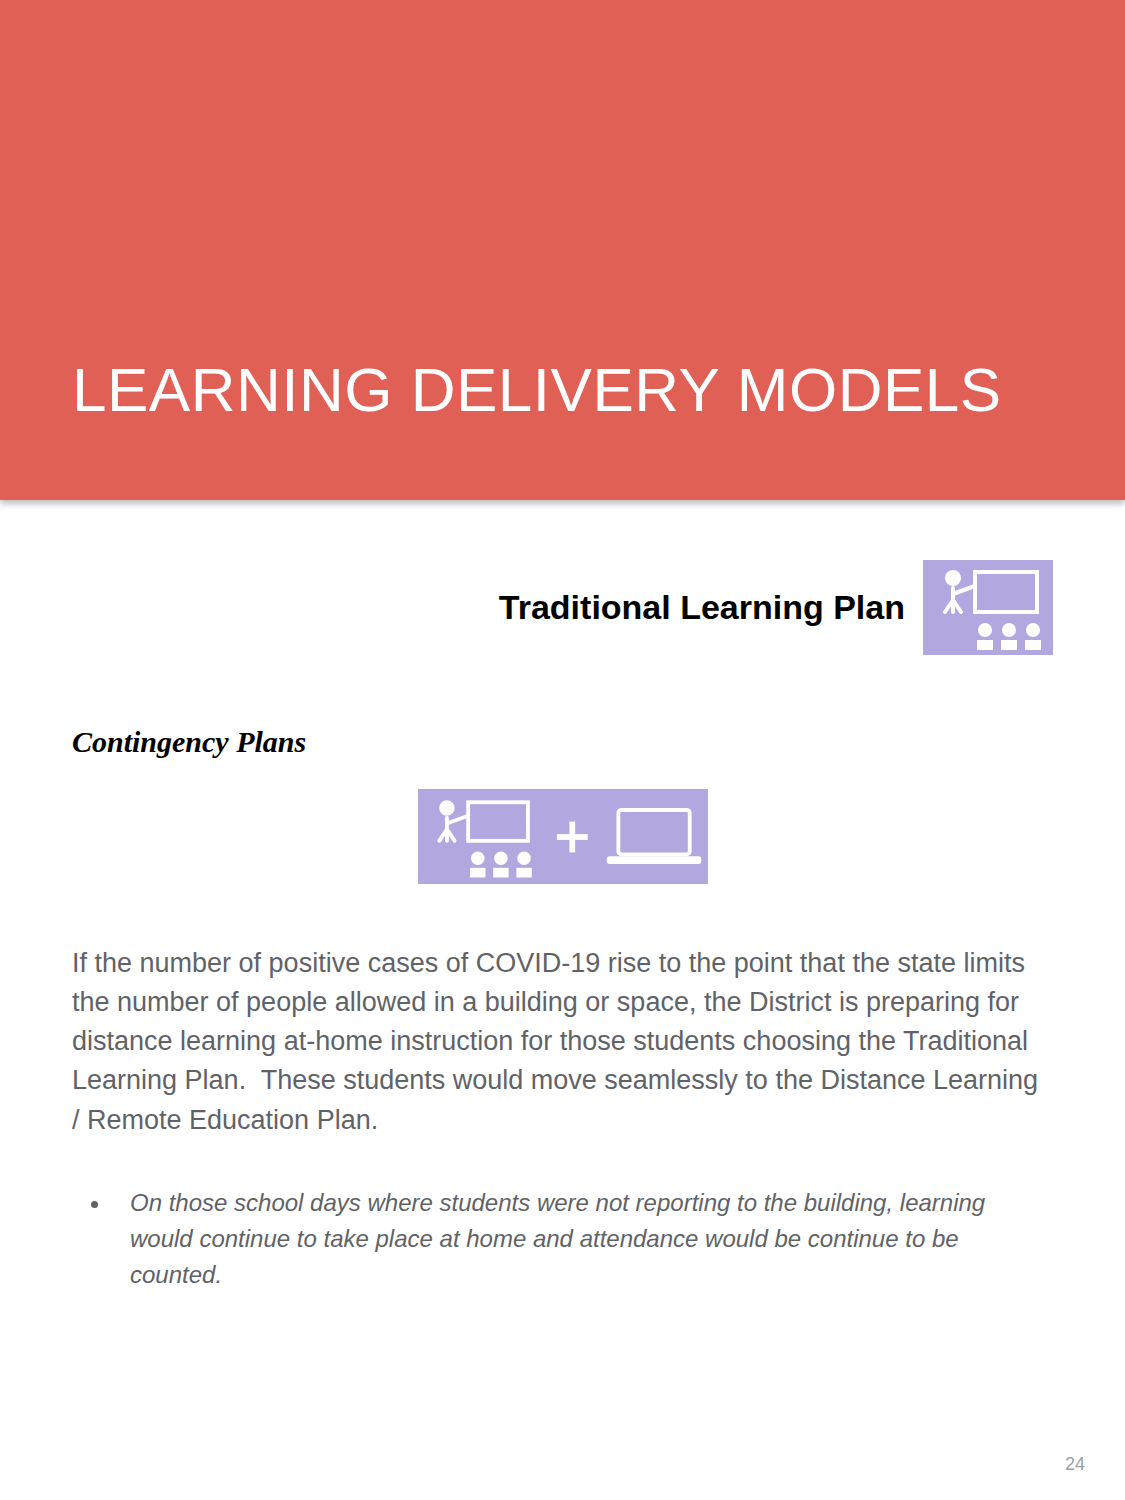LEARNING DELIVERY MODELS
Traditional Learning Plan
Contingency Plans
If the number of positive cases of COVID-19 rise to the point that the state limits the number of people allowed in a building or space, the District is preparing for distance learning at-home instruction for those students choosing the Traditional Learning Plan. These students would move seamlessly to the Distance Learning / Remote Education Plan.
On those school days where students were not reporting to the building, learning would continue to take place at home and attendance would be continue to be counted.
24